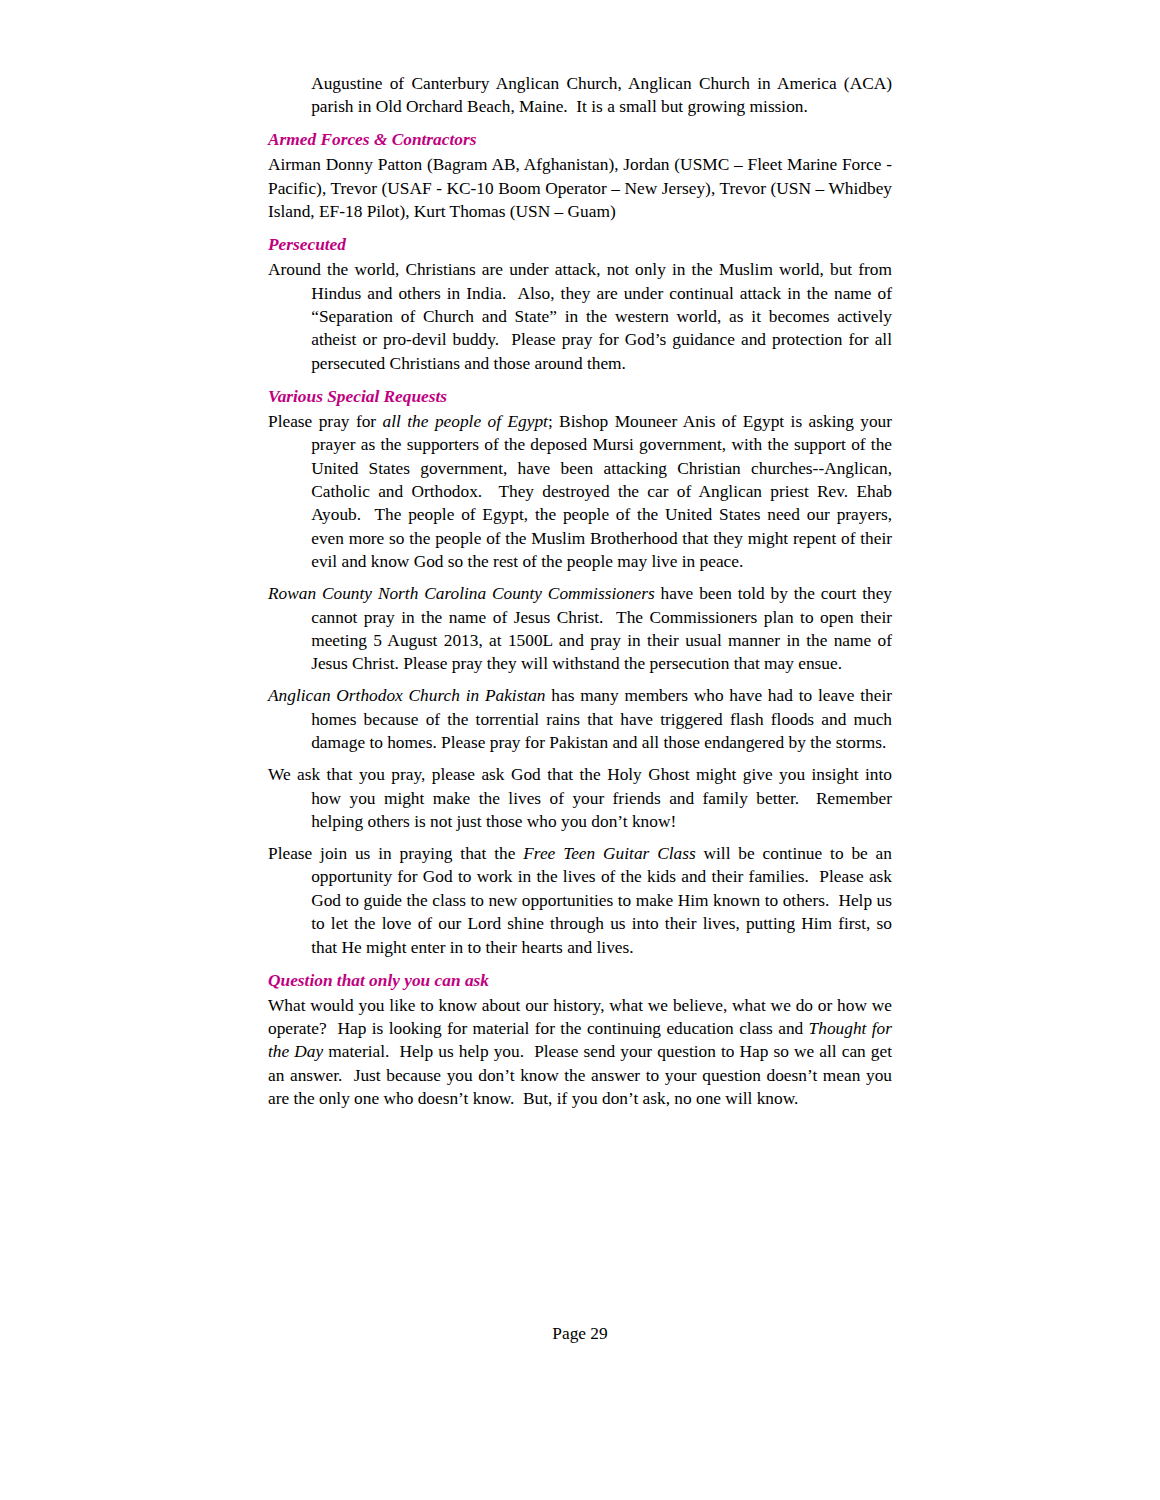Augustine of Canterbury Anglican Church, Anglican Church in America (ACA) parish in Old Orchard Beach, Maine. It is a small but growing mission.
Armed Forces & Contractors
Airman Donny Patton (Bagram AB, Afghanistan), Jordan (USMC – Fleet Marine Force - Pacific), Trevor (USAF - KC-10 Boom Operator – New Jersey), Trevor (USN – Whidbey Island, EF-18 Pilot), Kurt Thomas (USN – Guam)
Persecuted
Around the world, Christians are under attack, not only in the Muslim world, but from Hindus and others in India. Also, they are under continual attack in the name of “Separation of Church and State” in the western world, as it becomes actively atheist or pro-devil buddy. Please pray for God’s guidance and protection for all persecuted Christians and those around them.
Various Special Requests
Please pray for all the people of Egypt; Bishop Mouneer Anis of Egypt is asking your prayer as the supporters of the deposed Mursi government, with the support of the United States government, have been attacking Christian churches--Anglican, Catholic and Orthodox. They destroyed the car of Anglican priest Rev. Ehab Ayoub. The people of Egypt, the people of the United States need our prayers, even more so the people of the Muslim Brotherhood that they might repent of their evil and know God so the rest of the people may live in peace.
Rowan County North Carolina County Commissioners have been told by the court they cannot pray in the name of Jesus Christ. The Commissioners plan to open their meeting 5 August 2013, at 1500L and pray in their usual manner in the name of Jesus Christ. Please pray they will withstand the persecution that may ensue.
Anglican Orthodox Church in Pakistan has many members who have had to leave their homes because of the torrential rains that have triggered flash floods and much damage to homes. Please pray for Pakistan and all those endangered by the storms.
We ask that you pray, please ask God that the Holy Ghost might give you insight into how you might make the lives of your friends and family better. Remember helping others is not just those who you don’t know!
Please join us in praying that the Free Teen Guitar Class will be continue to be an opportunity for God to work in the lives of the kids and their families. Please ask God to guide the class to new opportunities to make Him known to others. Help us to let the love of our Lord shine through us into their lives, putting Him first, so that He might enter in to their hearts and lives.
Question that only you can ask
What would you like to know about our history, what we believe, what we do or how we operate? Hap is looking for material for the continuing education class and Thought for the Day material. Help us help you. Please send your question to Hap so we all can get an answer. Just because you don’t know the answer to your question doesn’t mean you are the only one who doesn’t know. But, if you don’t ask, no one will know.
Page 29